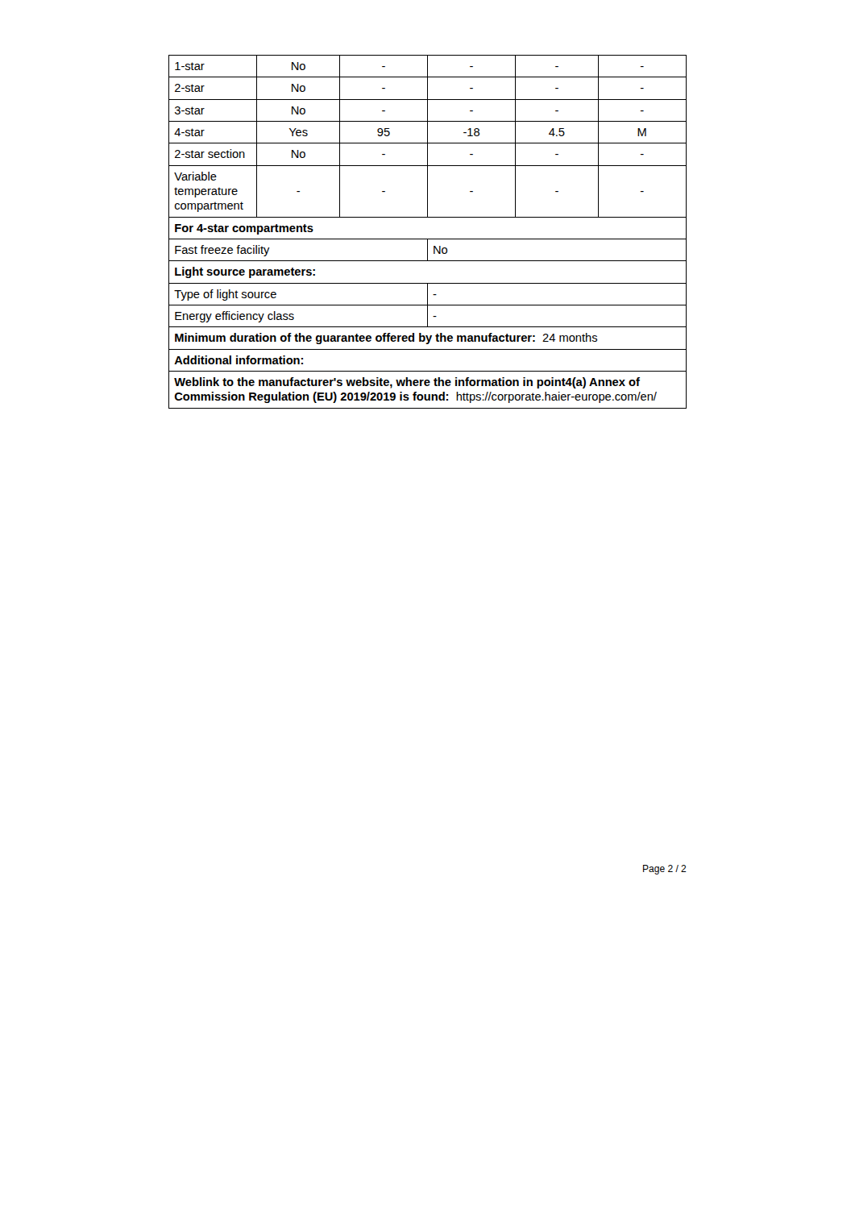| 1-star | No | - | - | - | - |
| 2-star | No | - | - | - | - |
| 3-star | No | - | - | - | - |
| 4-star | Yes | 95 | -18 | 4.5 | M |
| 2-star section | No | - | - | - | - |
| Variable temperature compartment | - | - | - | - | - |
| For 4-star compartments |
| Fast freeze facility | No |
| Light source parameters: |
| Type of light source | - |
| Energy efficiency class | - |
| Minimum duration of the guarantee offered by the manufacturer: 24 months |
| Additional information: |
| Weblink to the manufacturer's website, where the information in point4(a) Annex of Commission Regulation (EU) 2019/2019 is found: https://corporate.haier-europe.com/en/ |
Page 2 / 2